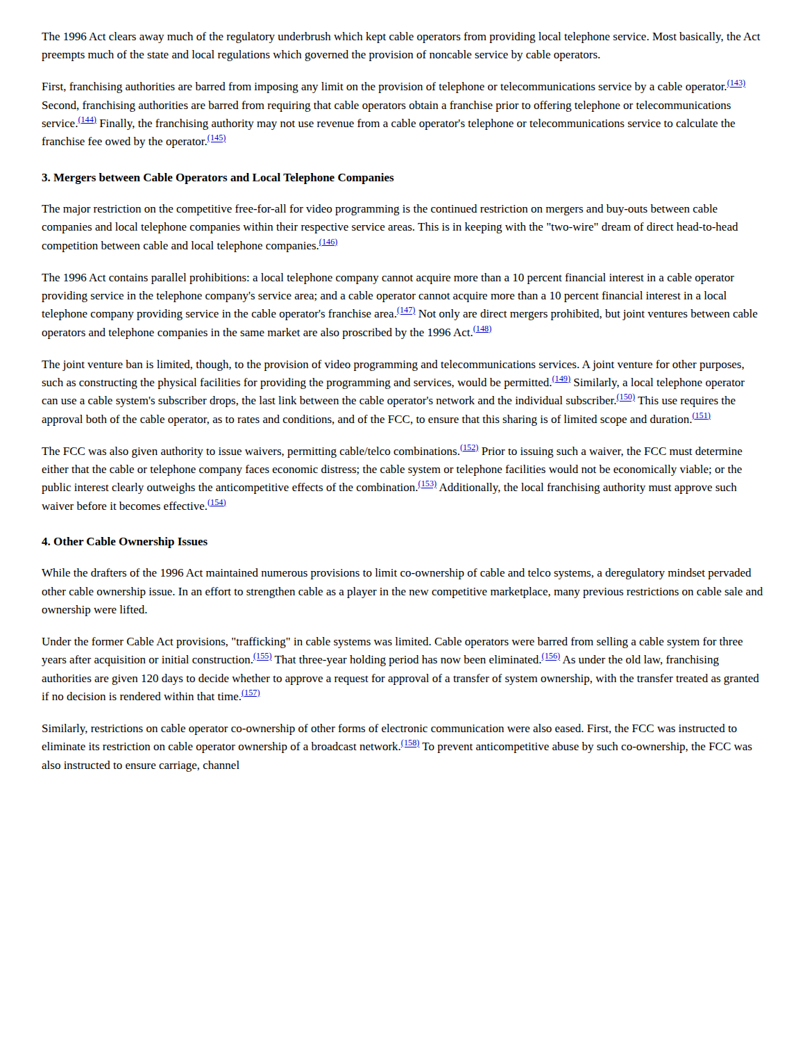The 1996 Act clears away much of the regulatory underbrush which kept cable operators from providing local telephone service. Most basically, the Act preempts much of the state and local regulations which governed the provision of noncable service by cable operators.
First, franchising authorities are barred from imposing any limit on the provision of telephone or telecommunications service by a cable operator.(143) Second, franchising authorities are barred from requiring that cable operators obtain a franchise prior to offering telephone or telecommunications service.(144) Finally, the franchising authority may not use revenue from a cable operator's telephone or telecommunications service to calculate the franchise fee owed by the operator.(145)
3. Mergers between Cable Operators and Local Telephone Companies
The major restriction on the competitive free-for-all for video programming is the continued restriction on mergers and buy-outs between cable companies and local telephone companies within their respective service areas. This is in keeping with the "two-wire" dream of direct head-to-head competition between cable and local telephone companies.(146)
The 1996 Act contains parallel prohibitions: a local telephone company cannot acquire more than a 10 percent financial interest in a cable operator providing service in the telephone company's service area; and a cable operator cannot acquire more than a 10 percent financial interest in a local telephone company providing service in the cable operator's franchise area.(147) Not only are direct mergers prohibited, but joint ventures between cable operators and telephone companies in the same market are also proscribed by the 1996 Act.(148)
The joint venture ban is limited, though, to the provision of video programming and telecommunications services. A joint venture for other purposes, such as constructing the physical facilities for providing the programming and services, would be permitted.(149) Similarly, a local telephone operator can use a cable system's subscriber drops, the last link between the cable operator's network and the individual subscriber.(150) This use requires the approval both of the cable operator, as to rates and conditions, and of the FCC, to ensure that this sharing is of limited scope and duration.(151)
The FCC was also given authority to issue waivers, permitting cable/telco combinations.(152) Prior to issuing such a waiver, the FCC must determine either that the cable or telephone company faces economic distress; the cable system or telephone facilities would not be economically viable; or the public interest clearly outweighs the anticompetitive effects of the combination.(153) Additionally, the local franchising authority must approve such waiver before it becomes effective.(154)
4. Other Cable Ownership Issues
While the drafters of the 1996 Act maintained numerous provisions to limit co-ownership of cable and telco systems, a deregulatory mindset pervaded other cable ownership issue. In an effort to strengthen cable as a player in the new competitive marketplace, many previous restrictions on cable sale and ownership were lifted.
Under the former Cable Act provisions, "trafficking" in cable systems was limited. Cable operators were barred from selling a cable system for three years after acquisition or initial construction.(155) That three-year holding period has now been eliminated.(156) As under the old law, franchising authorities are given 120 days to decide whether to approve a request for approval of a transfer of system ownership, with the transfer treated as granted if no decision is rendered within that time.(157)
Similarly, restrictions on cable operator co-ownership of other forms of electronic communication were also eased. First, the FCC was instructed to eliminate its restriction on cable operator ownership of a broadcast network.(158) To prevent anticompetitive abuse by such co-ownership, the FCC was also instructed to ensure carriage, channel